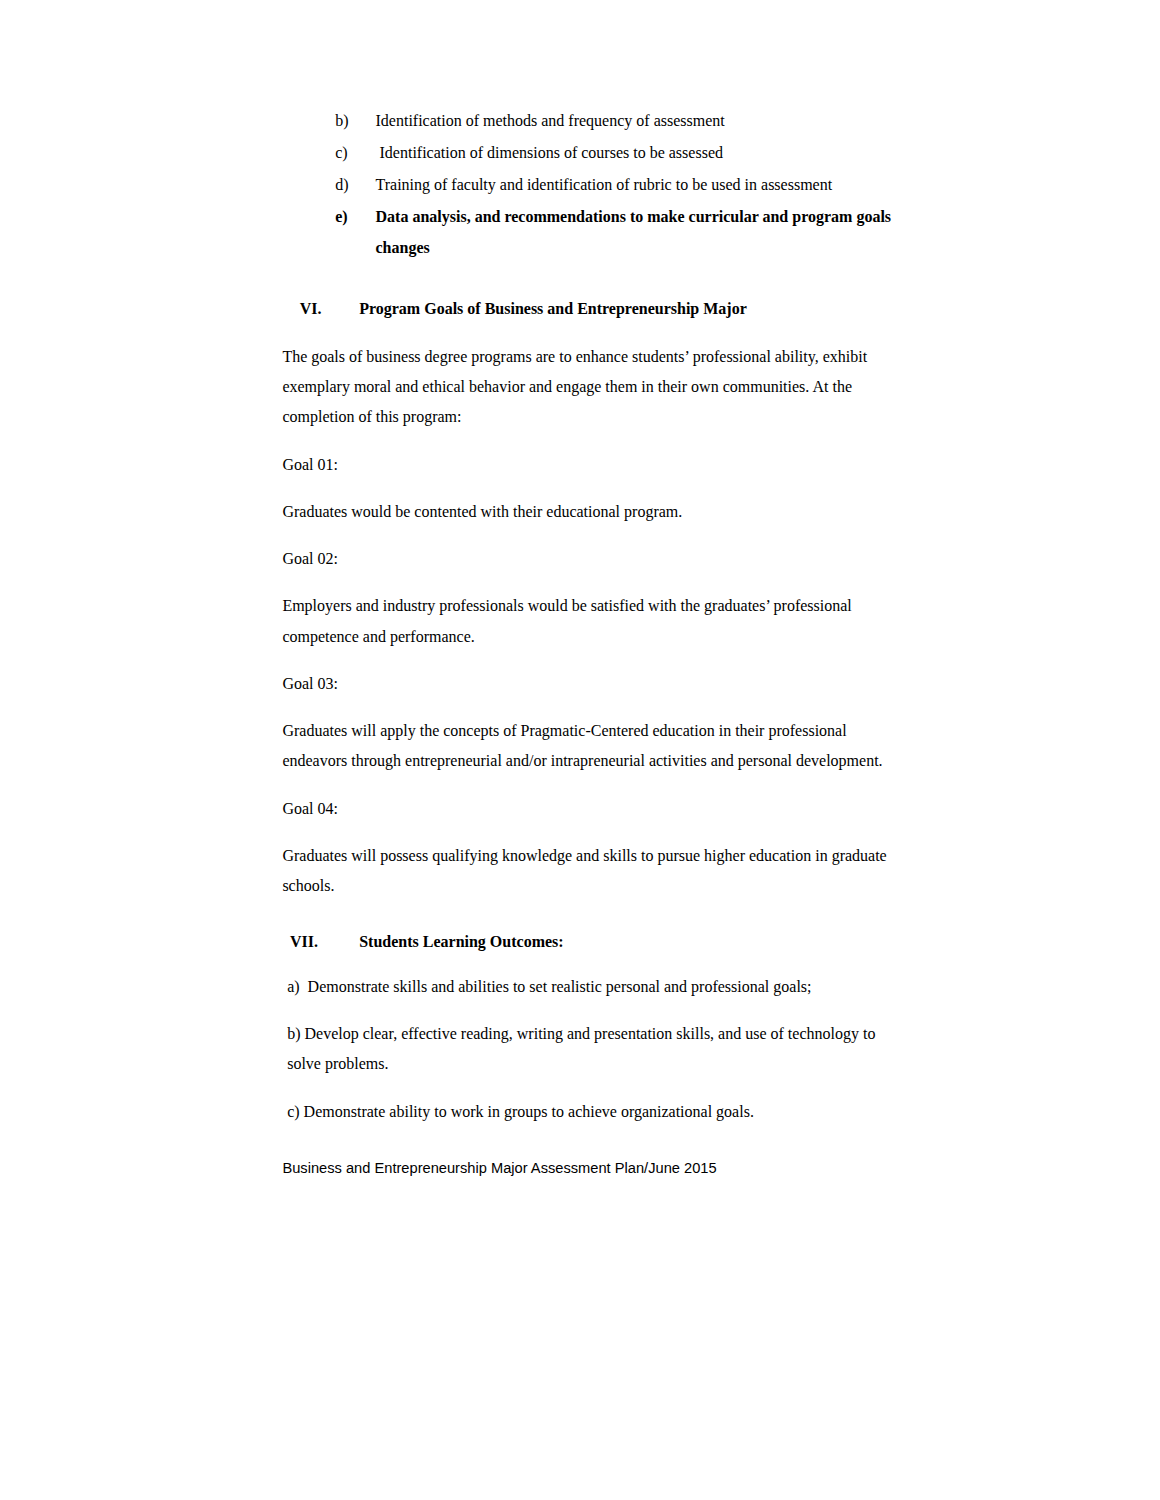b) Identification of methods and frequency of assessment
c) Identification of dimensions of courses to be assessed
d) Training of faculty and identification of rubric to be used in assessment
e) Data analysis, and recommendations to make curricular and program goals changes
VI. Program Goals of Business and Entrepreneurship Major
The goals of business degree programs are to enhance students’ professional ability, exhibit exemplary moral and ethical behavior and engage them in their own communities. At the completion of this program:
Goal 01:
Graduates would be contented with their educational program.
Goal 02:
Employers and industry professionals would be satisfied with the graduates’ professional competence and performance.
Goal 03:
Graduates will apply the concepts of Pragmatic-Centered education in their professional endeavors through entrepreneurial and/or intrapreneurial activities and personal development.
Goal 04:
Graduates will possess qualifying knowledge and skills to pursue higher education in graduate schools.
VII. Students Learning Outcomes:
a) Demonstrate skills and abilities to set realistic personal and professional goals;
b) Develop clear, effective reading, writing and presentation skills, and use of technology to solve problems.
c) Demonstrate ability to work in groups to achieve organizational goals.
Business and Entrepreneurship Major Assessment Plan/June 2015